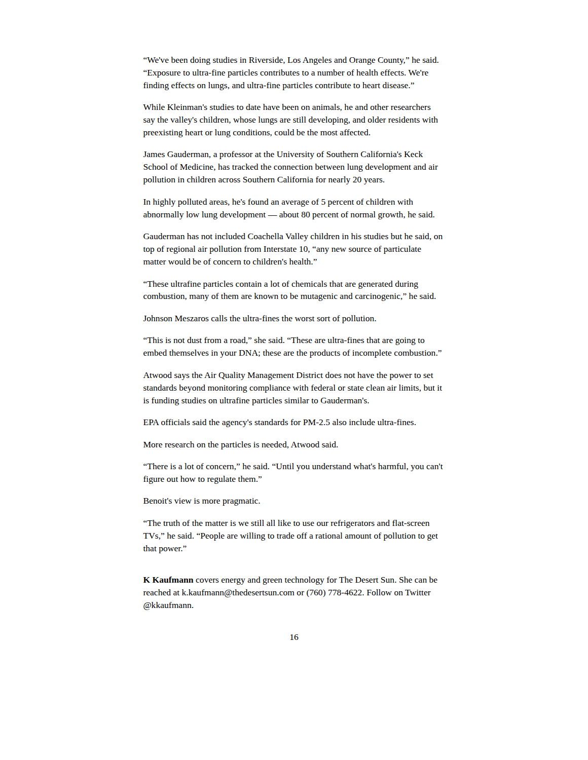“We've been doing studies in Riverside, Los Angeles and Orange County,” he said. “Exposure to ultra-fine particles contributes to a number of health effects. We're finding effects on lungs, and ultra-fine particles contribute to heart disease.”
While Kleinman's studies to date have been on animals, he and other researchers say the valley's children, whose lungs are still developing, and older residents with preexisting heart or lung conditions, could be the most affected.
James Gauderman, a professor at the University of Southern California's Keck School of Medicine, has tracked the connection between lung development and air pollution in children across Southern California for nearly 20 years.
In highly polluted areas, he's found an average of 5 percent of children with abnormally low lung development — about 80 percent of normal growth, he said.
Gauderman has not included Coachella Valley children in his studies but he said, on top of regional air pollution from Interstate 10, “any new source of particulate matter would be of concern to children's health.”
“These ultrafine particles contain a lot of chemicals that are generated during combustion, many of them are known to be mutagenic and carcinogenic,” he said.
Johnson Meszaros calls the ultra-fines the worst sort of pollution.
“This is not dust from a road,” she said. “These are ultra-fines that are going to embed themselves in your DNA; these are the products of incomplete combustion.”
Atwood says the Air Quality Management District does not have the power to set standards beyond monitoring compliance with federal or state clean air limits, but it is funding studies on ultrafine particles similar to Gauderman's.
EPA officials said the agency's standards for PM-2.5 also include ultra-fines.
More research on the particles is needed, Atwood said.
“There is a lot of concern,” he said. “Until you understand what's harmful, you can't figure out how to regulate them.”
Benoit's view is more pragmatic.
“The truth of the matter is we still all like to use our refrigerators and flat-screen TVs,” he said. “People are willing to trade off a rational amount of pollution to get that power.”
K Kaufmann covers energy and green technology for The Desert Sun. She can be reached at k.kaufmann@thedesertsun.com or (760) 778-4622. Follow on Twitter @kkaufmann.
16